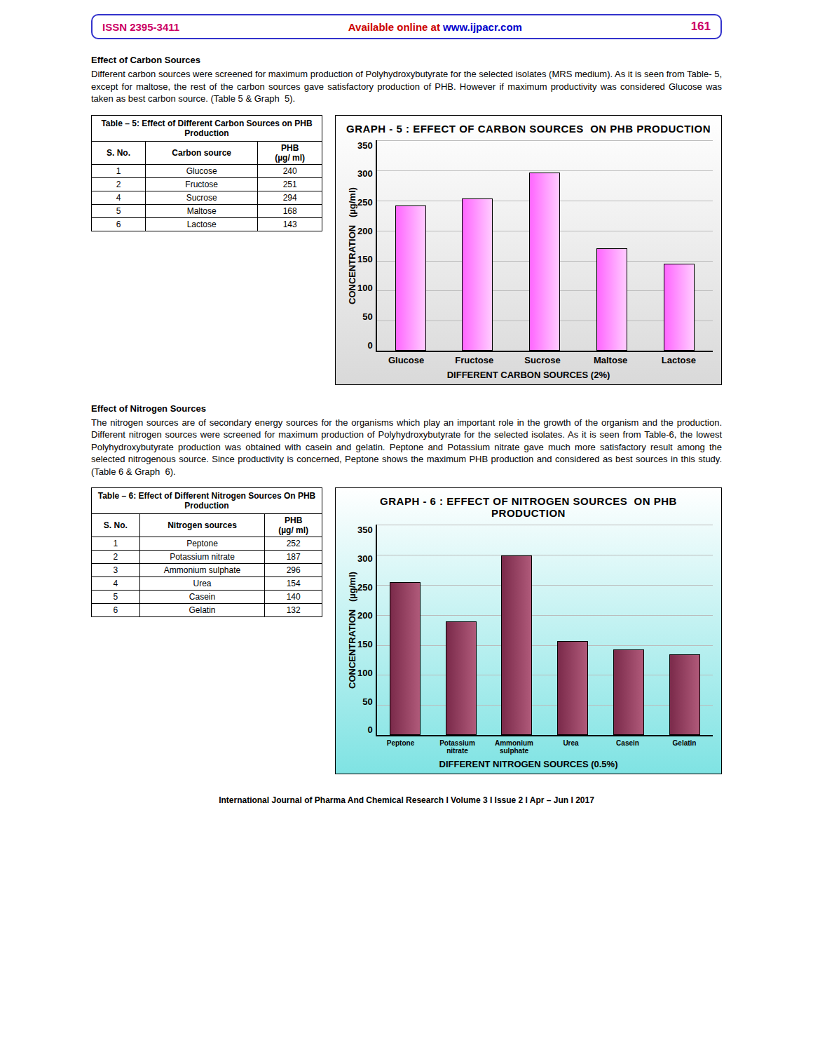ISSN 2395-3411 Available online at www.ijpacr.com 161
Effect of Carbon Sources
Different carbon sources were screened for maximum production of Polyhydroxybutyrate for the selected isolates (MRS medium). As it is seen from Table- 5, except for maltose, the rest of the carbon sources gave satisfactory production of PHB. However if maximum productivity was considered Glucose was taken as best carbon source. (Table 5 & Graph 5).
Table – 5: Effect of Different Carbon Sources on PHB Production
| S. No. | Carbon source | PHB (µg/ ml) |
| --- | --- | --- |
| 1 | Glucose | 240 |
| 2 | Fructose | 251 |
| 4 | Sucrose | 294 |
| 5 | Maltose | 168 |
| 6 | Lactose | 143 |
GRAPH - 5 : EFFECT OF CARBON SOURCES ON PHB PRODUCTION
CONCENTRATION (µg/ml)
350 300 250 200 150 100 50 0
Glucose Fructose Sucrose Maltose Lactose
DIFFERENT CARBON SOURCES (2%)
Effect of Nitrogen Sources
The nitrogen sources are of secondary energy sources for the organisms which play an important role in the growth of the organism and the production. Different nitrogen sources were screened for maximum production of Polyhydroxybutyrate for the selected isolates. As it is seen from Table-6, the lowest Polyhydroxybutyrate production was obtained with casein and gelatin. Peptone and Potassium nitrate gave much more satisfactory result among the selected nitrogenous source. Since productivity is concerned, Peptone shows the maximum PHB production and considered as best sources in this study. (Table 6 & Graph 6).
Table – 6: Effect of Different Nitrogen Sources On PHB Production
| S. No. | Nitrogen sources | PHB (µg/ ml) |
| --- | --- | --- |
| 1 | Peptone | 252 |
| 2 | Potassium nitrate | 187 |
| 3 | Ammonium sulphate | 296 |
| 4 | Urea | 154 |
| 5 | Casein | 140 |
| 6 | Gelatin | 132 |
GRAPH - 6 : EFFECT OF NITROGEN SOURCES ON PHB PRODUCTION
CONCENTRATION (µg/ml)
350 300 250 200 150 100 50 0
Peptone Potassium nitrate Ammonium sulphate Urea Casein Gelatin
DIFFERENT NITROGEN SOURCES (0.5%)
International Journal of Pharma And Chemical Research I Volume 3 I Issue 2 I Apr – Jun I 2017